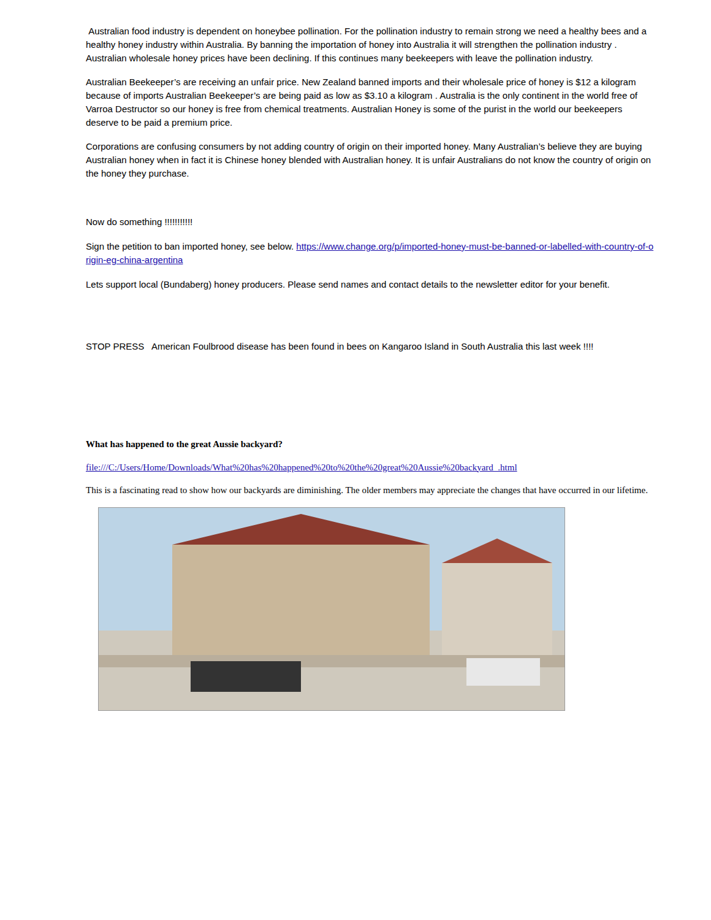Australian food industry is dependent on honeybee pollination. For the pollination industry to remain strong we need a healthy bees and a healthy honey industry within Australia. By banning the importation of honey into Australia it will strengthen the pollination industry . Australian wholesale honey prices have been declining. If this continues many beekeepers with leave the pollination industry.
Australian Beekeeper’s are receiving an unfair price. New Zealand banned imports and their wholesale price of honey is $12 a kilogram because of imports Australian Beekeeper’s are being paid as low as $3.10 a kilogram . Australia is the only continent in the world free of Varroa Destructor so our honey is free from chemical treatments. Australian Honey is some of the purist in the world our beekeepers deserve to be paid a premium price.
Corporations are confusing consumers by not adding country of origin on their imported honey. Many Australian’s believe they are buying Australian honey when in fact it is Chinese honey blended with Australian honey. It is unfair Australians do not know the country of origin on the honey they purchase.
Now do something !!!!!!!!!!!
Sign the petition to ban imported honey, see below. https://www.change.org/p/imported-honey-must-be-banned-or-labelled-with-country-of-origin-eg-china-argentina
Lets support local (Bundaberg) honey producers. Please send names and contact details to the newsletter editor for your benefit.
STOP PRESS American Foulbrood disease has been found in bees on Kangaroo Island in South Australia this last week !!!!
What has happened to the great Aussie backyard?
file:///C:/Users/Home/Downloads/What%20has%20happened%20to%20the%20great%20Aussie%20backyard_.html
This is a fascinating read to show how our backyards are diminishing. The older members may appreciate the changes that have occurred in our lifetime.